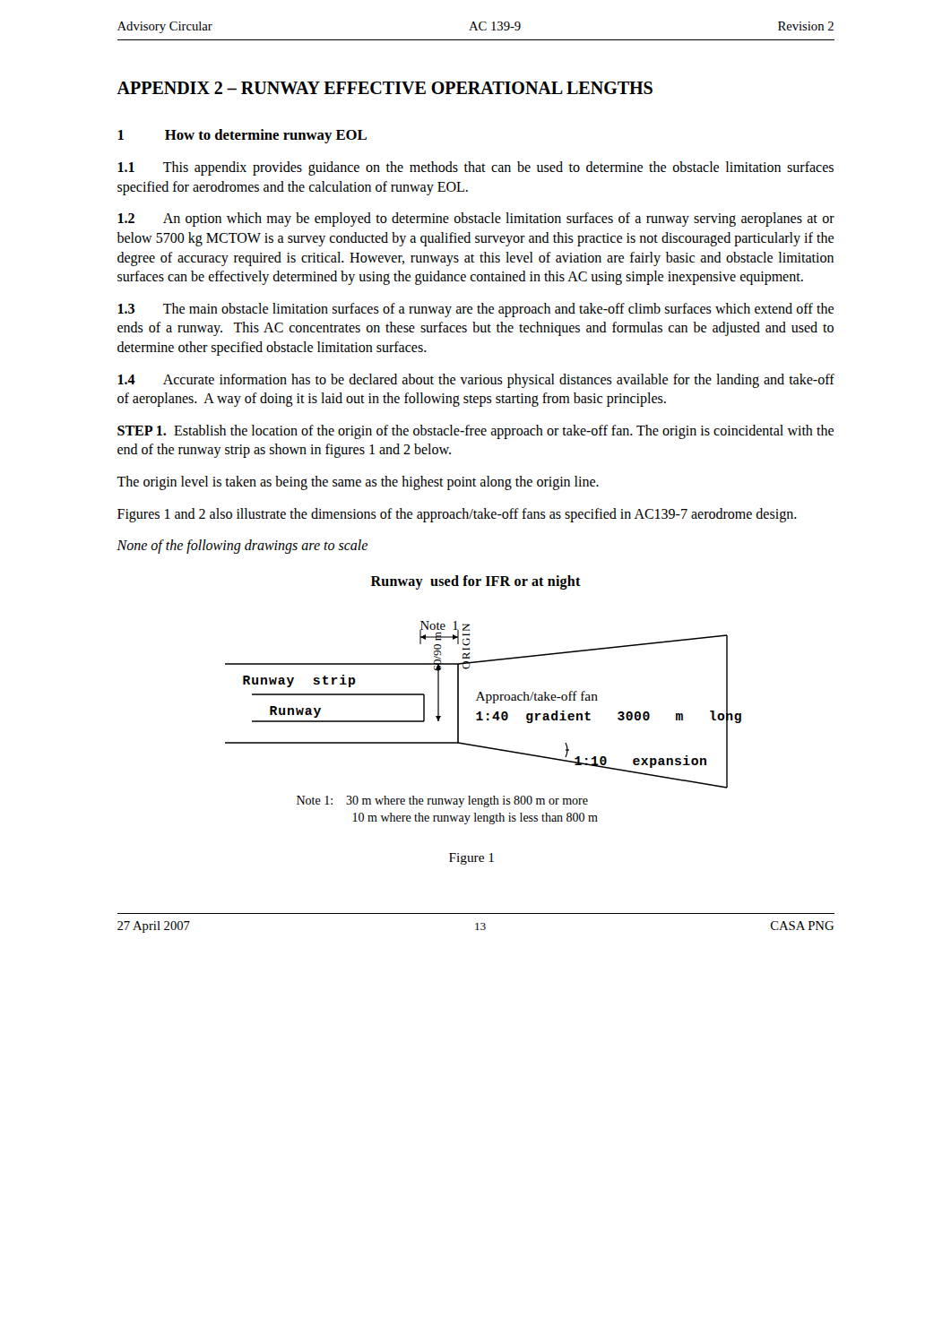Advisory Circular
AC 139-9
Revision 2
APPENDIX 2 – RUNWAY EFFECTIVE OPERATIONAL LENGTHS
1 How to determine runway EOL
1.1 This appendix provides guidance on the methods that can be used to determine the obstacle limitation surfaces specified for aerodromes and the calculation of runway EOL.
1.2 An option which may be employed to determine obstacle limitation surfaces of a runway serving aeroplanes at or below 5700 kg MCTOW is a survey conducted by a qualified surveyor and this practice is not discouraged particularly if the degree of accuracy required is critical. However, runways at this level of aviation are fairly basic and obstacle limitation surfaces can be effectively determined by using the guidance contained in this AC using simple inexpensive equipment.
1.3 The main obstacle limitation surfaces of a runway are the approach and take-off climb surfaces which extend off the ends of a runway. This AC concentrates on these surfaces but the techniques and formulas can be adjusted and used to determine other specified obstacle limitation surfaces.
1.4 Accurate information has to be declared about the various physical distances available for the landing and take-off of aeroplanes. A way of doing it is laid out in the following steps starting from basic principles.
STEP 1. Establish the location of the origin of the obstacle-free approach or take-off fan. The origin is coincidental with the end of the runway strip as shown in figures 1 and 2 below.
The origin level is taken as being the same as the highest point along the origin line.
Figures 1 and 2 also illustrate the dimensions of the approach/take-off fans as specified in AC139-7 aerodrome design.
None of the following drawings are to scale
Runway used for IFR or at night
Note 1
Runway strip
Runway
60/90 m
ORIGIN
Approach/take-off fan
1:40 gradient 3000 m long
1:10 expansion
Note 1: 30 m where the runway length is 800 m or more
10 m where the runway length is less than 800 m
Figure 1
27 April 2007
13
CASA PNG